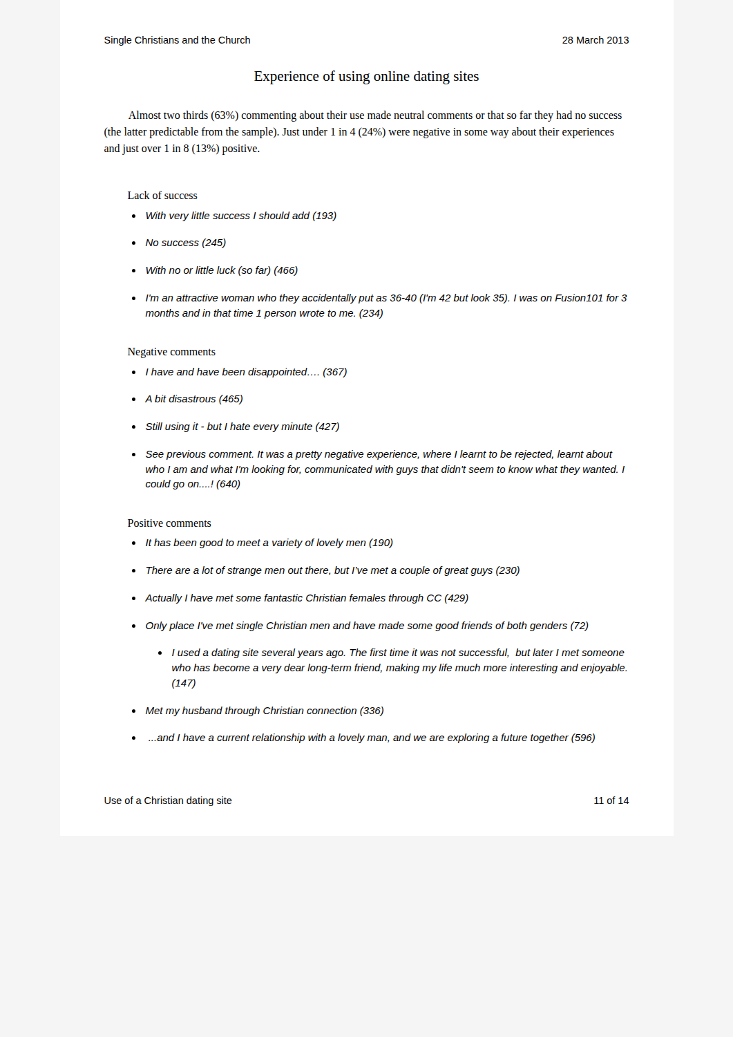Single Christians and the Church 28 March 2013
Experience of using online dating sites
Almost two thirds (63%) commenting about their use made neutral comments or that so far they had no success (the latter predictable from the sample). Just under 1 in 4 (24%) were negative in some way about their experiences and just over 1 in 8 (13%) positive.
Lack of success
With very little success I should add (193)
No success (245)
With no or little luck (so far) (466)
I'm an attractive woman who they accidentally put as 36-40 (I'm 42 but look 35). I was on Fusion101 for 3 months and in that time 1 person wrote to me. (234)
Negative comments
I have and have been disappointed…. (367)
A bit disastrous (465)
Still using it - but I hate every minute (427)
See previous comment. It was a pretty negative experience, where I learnt to be rejected, learnt about who I am and what I'm looking for, communicated with guys that didn't seem to know what they wanted. I could go on....! (640)
Positive comments
It has been good to meet a variety of lovely men (190)
There are a lot of strange men out there, but I’ve met a couple of great guys (230)
Actually I have met some fantastic Christian females through CC (429)
Only place I've met single Christian men and have made some good friends of both genders (72)
I used a dating site several years ago. The first time it was not successful, but later I met someone who has become a very dear long-term friend, making my life much more interesting and enjoyable. (147)
Met my husband through Christian connection (336)
...and I have a current relationship with a lovely man, and we are exploring a future together (596)
Use of a Christian dating site 11 of 14